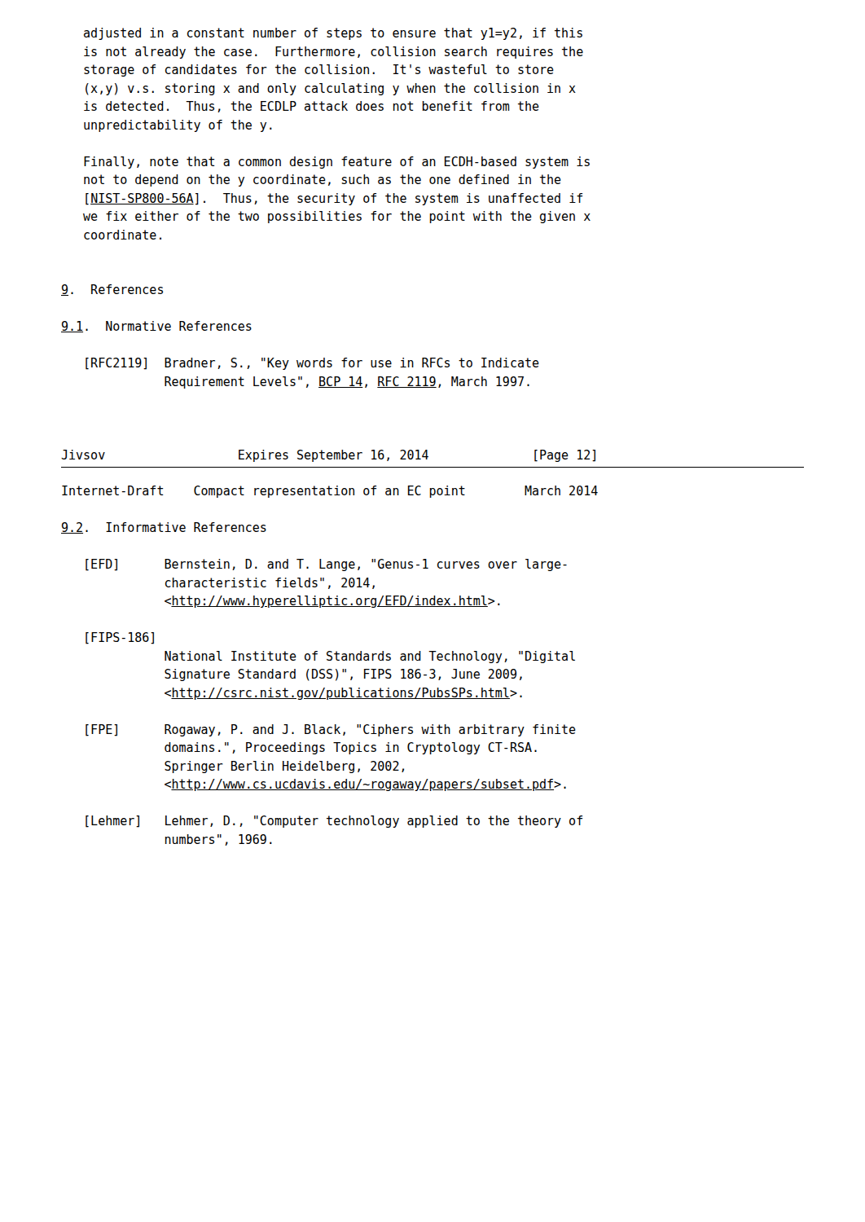adjusted in a constant number of steps to ensure that y1=y2, if this
   is not already the case.  Furthermore, collision search requires the
   storage of candidates for the collision.  It's wasteful to store
   (x,y) v.s. storing x and only calculating y when the collision in x
   is detected.  Thus, the ECDLP attack does not benefit from the
   unpredictability of the y.

   Finally, note that a common design feature of an ECDH-based system is
   not to depend on the y coordinate, such as the one defined in the
   [NIST-SP800-56A].  Thus, the security of the system is unaffected if
   we fix either of the two possibilities for the point with the given x
   coordinate.


9.  References

9.1.  Normative References

   [RFC2119]  Bradner, S., "Key words for use in RFCs to Indicate
              Requirement Levels", BCP 14, RFC 2119, March 1997.
Jivsov Expires September 16, 2014 [Page 12]
Internet-Draft Compact representation of an EC point March 2014
9.2.  Informative References

   [EFD]      Bernstein, D. and T. Lange, "Genus-1 curves over large-
              characteristic fields", 2014,
              <http://www.hyperelliptic.org/EFD/index.html>.

   [FIPS-186]
              National Institute of Standards and Technology, "Digital
              Signature Standard (DSS)", FIPS 186-3, June 2009,
              <http://csrc.nist.gov/publications/PubsSPs.html>.

   [FPE]      Rogaway, P. and J. Black, "Ciphers with arbitrary finite
              domains.", Proceedings Topics in Cryptology CT-RSA.
              Springer Berlin Heidelberg, 2002,
              <http://www.cs.ucdavis.edu/~rogaway/papers/subset.pdf>.

   [Lehmer]   Lehmer, D., "Computer technology applied to the theory of
              numbers", 1969.